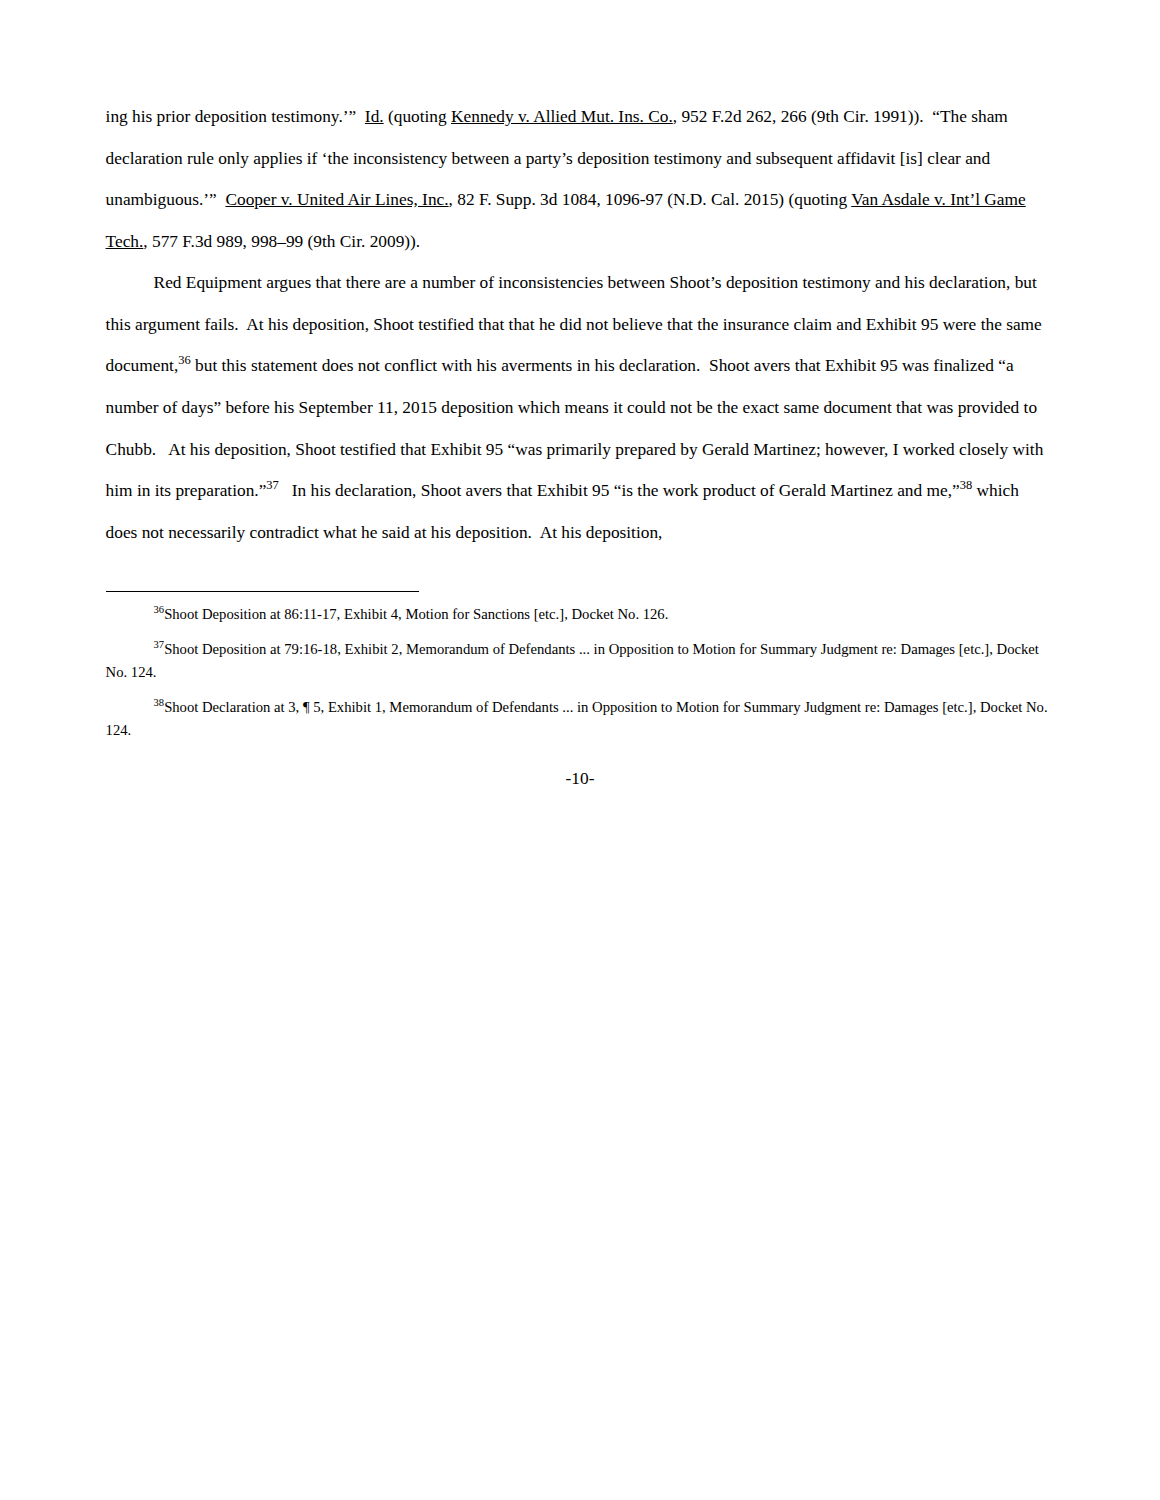ing his prior deposition testimony.’” Id. (quoting Kennedy v. Allied Mut. Ins. Co., 952 F.2d 262, 266 (9th Cir. 1991)). “The sham declaration rule only applies if ‘the inconsistency between a party’s deposition testimony and subsequent affidavit [is] clear and unambiguous.’” Cooper v. United Air Lines, Inc., 82 F. Supp. 3d 1084, 1096-97 (N.D. Cal. 2015) (quoting Van Asdale v. Int’l Game Tech., 577 F.3d 989, 998–99 (9th Cir. 2009)).
Red Equipment argues that there are a number of inconsistencies between Shoot’s deposition testimony and his declaration, but this argument fails. At his deposition, Shoot testified that that he did not believe that the insurance claim and Exhibit 95 were the same document,36 but this statement does not conflict with his averments in his declaration. Shoot avers that Exhibit 95 was finalized “a number of days” before his September 11, 2015 deposition which means it could not be the exact same document that was provided to Chubb. At his deposition, Shoot testified that Exhibit 95 “was primarily prepared by Gerald Martinez; however, I worked closely with him in its preparation.”37 In his declaration, Shoot avers that Exhibit 95 “is the work product of Gerald Martinez and me,”38 which does not necessarily contradict what he said at his deposition. At his deposition,
36Shoot Deposition at 86:11-17, Exhibit 4, Motion for Sanctions [etc.], Docket No. 126.
37Shoot Deposition at 79:16-18, Exhibit 2, Memorandum of Defendants ... in Opposition to Motion for Summary Judgment re: Damages [etc.], Docket No. 124.
38Shoot Declaration at 3, ¶ 5, Exhibit 1, Memorandum of Defendants ... in Opposition to Motion for Summary Judgment re: Damages [etc.], Docket No. 124.
-10-